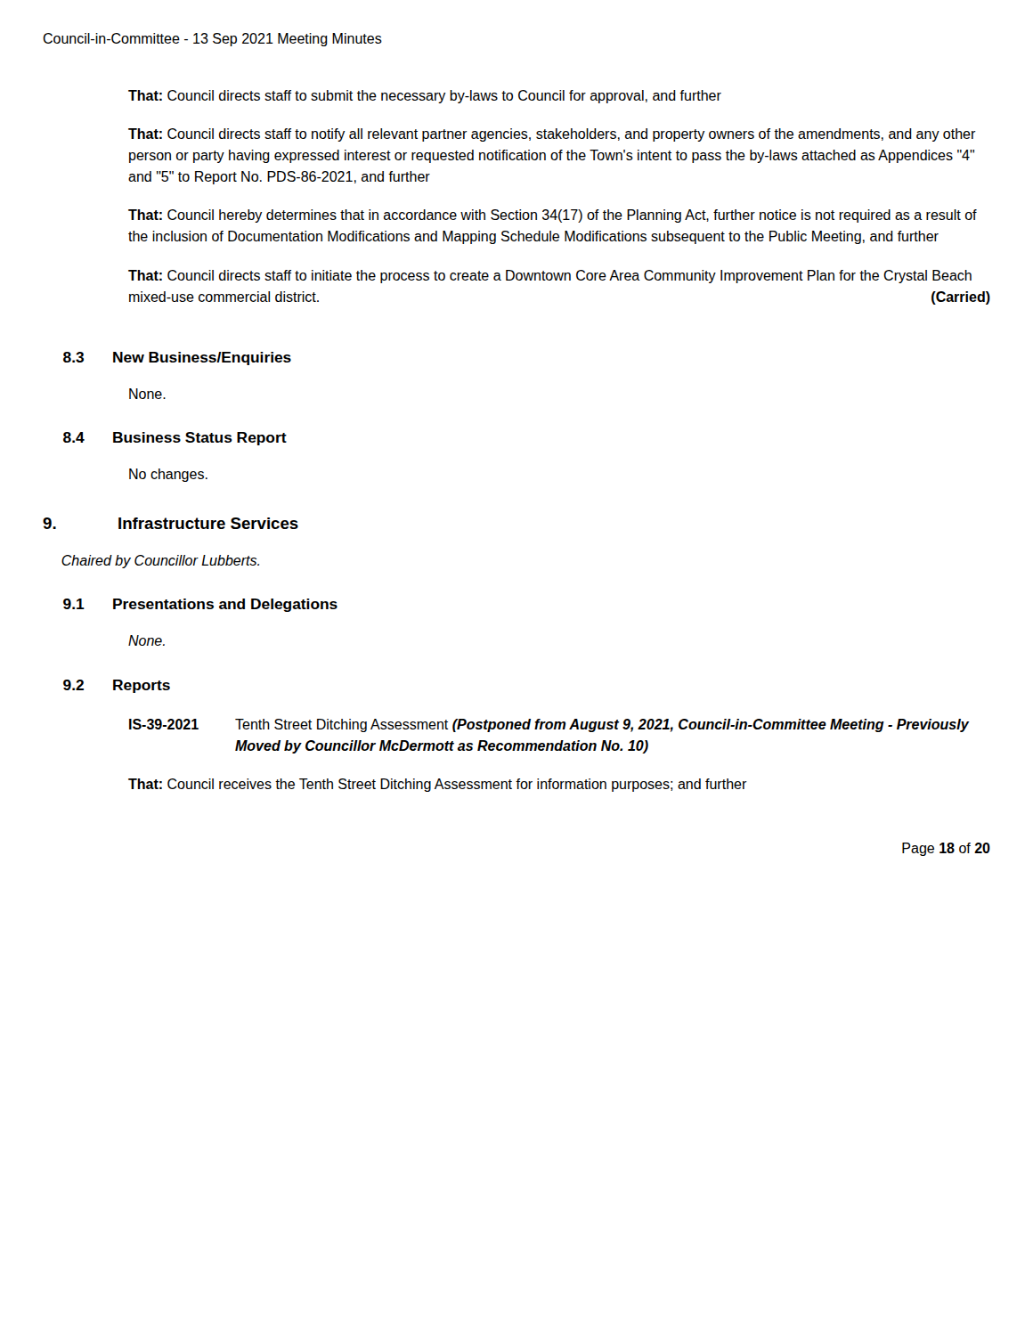Council-in-Committee - 13 Sep 2021 Meeting Minutes
That: Council directs staff to submit the necessary by-laws to Council for approval, and further
That: Council directs staff to notify all relevant partner agencies, stakeholders, and property owners of the amendments, and any other person or party having expressed interest or requested notification of the Town's intent to pass the by-laws attached as Appendices "4" and "5" to Report No. PDS-86-2021, and further
That: Council hereby determines that in accordance with Section 34(17) of the Planning Act, further notice is not required as a result of the inclusion of Documentation Modifications and Mapping Schedule Modifications subsequent to the Public Meeting, and further
That: Council directs staff to initiate the process to create a Downtown Core Area Community Improvement Plan for the Crystal Beach mixed-use commercial district. (Carried)
8.3 New Business/Enquiries
None.
8.4 Business Status Report
No changes.
9. Infrastructure Services
Chaired by Councillor Lubberts.
9.1 Presentations and Delegations
None.
9.2 Reports
IS-39-2021 Tenth Street Ditching Assessment (Postponed from August 9, 2021, Council-in-Committee Meeting - Previously Moved by Councillor McDermott as Recommendation No. 10)
That: Council receives the Tenth Street Ditching Assessment for information purposes; and further
Page 18 of 20